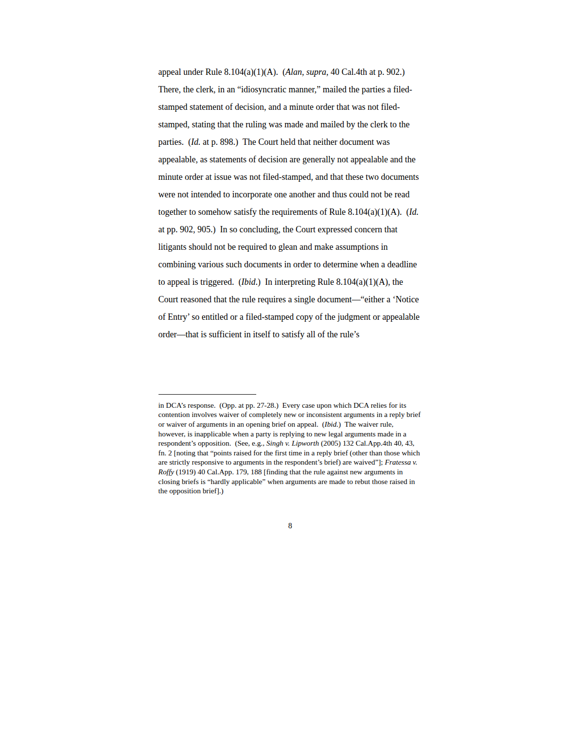appeal under Rule 8.104(a)(1)(A). (Alan, supra, 40 Cal.4th at p. 902.) There, the clerk, in an “idiosyncratic manner,” mailed the parties a filed-stamped statement of decision, and a minute order that was not filed-stamped, stating that the ruling was made and mailed by the clerk to the parties. (Id. at p. 898.) The Court held that neither document was appealable, as statements of decision are generally not appealable and the minute order at issue was not filed-stamped, and that these two documents were not intended to incorporate one another and thus could not be read together to somehow satisfy the requirements of Rule 8.104(a)(1)(A). (Id. at pp. 902, 905.) In so concluding, the Court expressed concern that litigants should not be required to glean and make assumptions in combining various such documents in order to determine when a deadline to appeal is triggered. (Ibid.) In interpreting Rule 8.104(a)(1)(A), the Court reasoned that the rule requires a single document—“either a ‘Notice of Entry’ so entitled or a filed-stamped copy of the judgment or appealable order—that is sufficient in itself to satisfy all of the rule’s
in DCA’s response. (Opp. at pp. 27-28.) Every case upon which DCA relies for its contention involves waiver of completely new or inconsistent arguments in a reply brief or waiver of arguments in an opening brief on appeal. (Ibid.) The waiver rule, however, is inapplicable when a party is replying to new legal arguments made in a respondent’s opposition. (See, e.g., Singh v. Lipworth (2005) 132 Cal.App.4th 40, 43, fn. 2 [noting that “points raised for the first time in a reply brief (other than those which are strictly responsive to arguments in the respondent’s brief) are waived”]; Fratessa v. Roffy (1919) 40 Cal.App. 179, 188 [finding that the rule against new arguments in closing briefs is “hardly applicable” when arguments are made to rebut those raised in the opposition brief].)
8